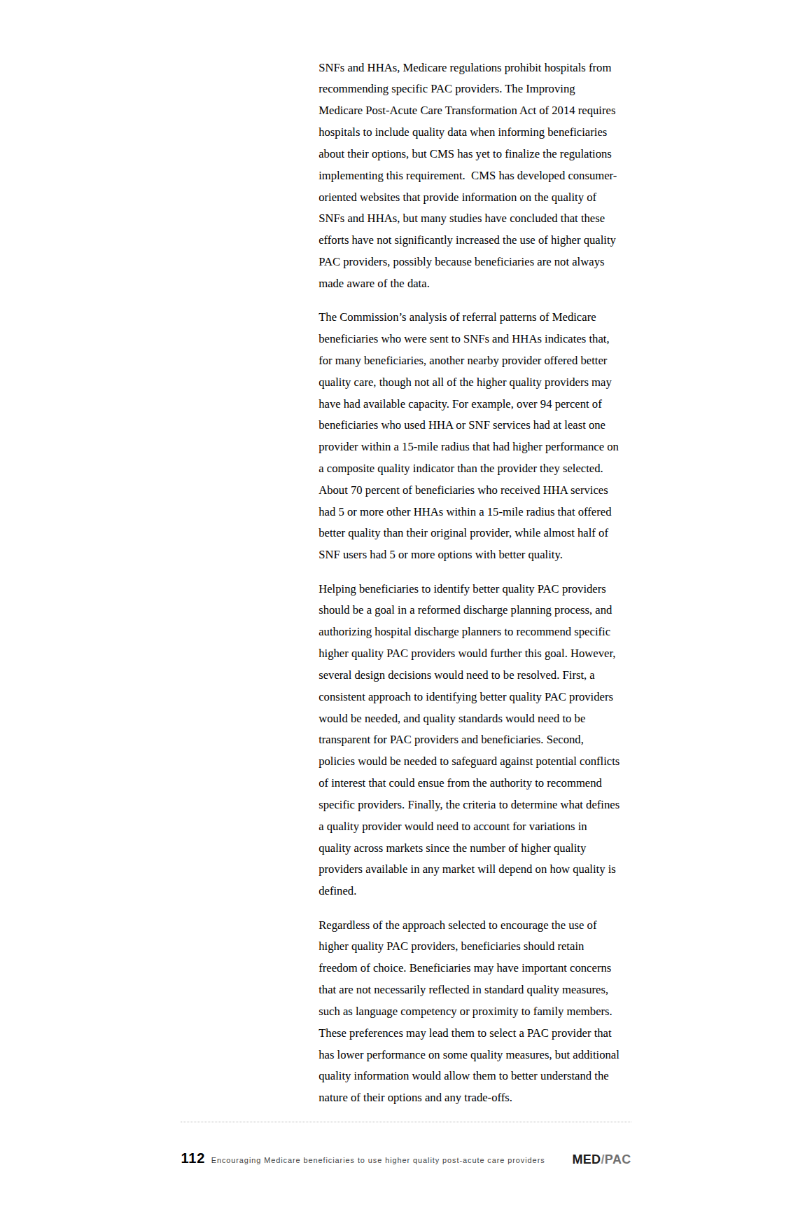SNFs and HHAs, Medicare regulations prohibit hospitals from recommending specific PAC providers. The Improving Medicare Post-Acute Care Transformation Act of 2014 requires hospitals to include quality data when informing beneficiaries about their options, but CMS has yet to finalize the regulations implementing this requirement. CMS has developed consumer-oriented websites that provide information on the quality of SNFs and HHAs, but many studies have concluded that these efforts have not significantly increased the use of higher quality PAC providers, possibly because beneficiaries are not always made aware of the data.
The Commission’s analysis of referral patterns of Medicare beneficiaries who were sent to SNFs and HHAs indicates that, for many beneficiaries, another nearby provider offered better quality care, though not all of the higher quality providers may have had available capacity. For example, over 94 percent of beneficiaries who used HHA or SNF services had at least one provider within a 15-mile radius that had higher performance on a composite quality indicator than the provider they selected. About 70 percent of beneficiaries who received HHA services had 5 or more other HHAs within a 15-mile radius that offered better quality than their original provider, while almost half of SNF users had 5 or more options with better quality.
Helping beneficiaries to identify better quality PAC providers should be a goal in a reformed discharge planning process, and authorizing hospital discharge planners to recommend specific higher quality PAC providers would further this goal. However, several design decisions would need to be resolved. First, a consistent approach to identifying better quality PAC providers would be needed, and quality standards would need to be transparent for PAC providers and beneficiaries. Second, policies would be needed to safeguard against potential conflicts of interest that could ensue from the authority to recommend specific providers. Finally, the criteria to determine what defines a quality provider would need to account for variations in quality across markets since the number of higher quality providers available in any market will depend on how quality is defined.
Regardless of the approach selected to encourage the use of higher quality PAC providers, beneficiaries should retain freedom of choice. Beneficiaries may have important concerns that are not necessarily reflected in standard quality measures, such as language competency or proximity to family members. These preferences may lead them to select a PAC provider that has lower performance on some quality measures, but additional quality information would allow them to better understand the nature of their options and any trade-offs.
112 Encouraging Medicare beneficiaries to use higher quality post-acute care providers
MED/PAC